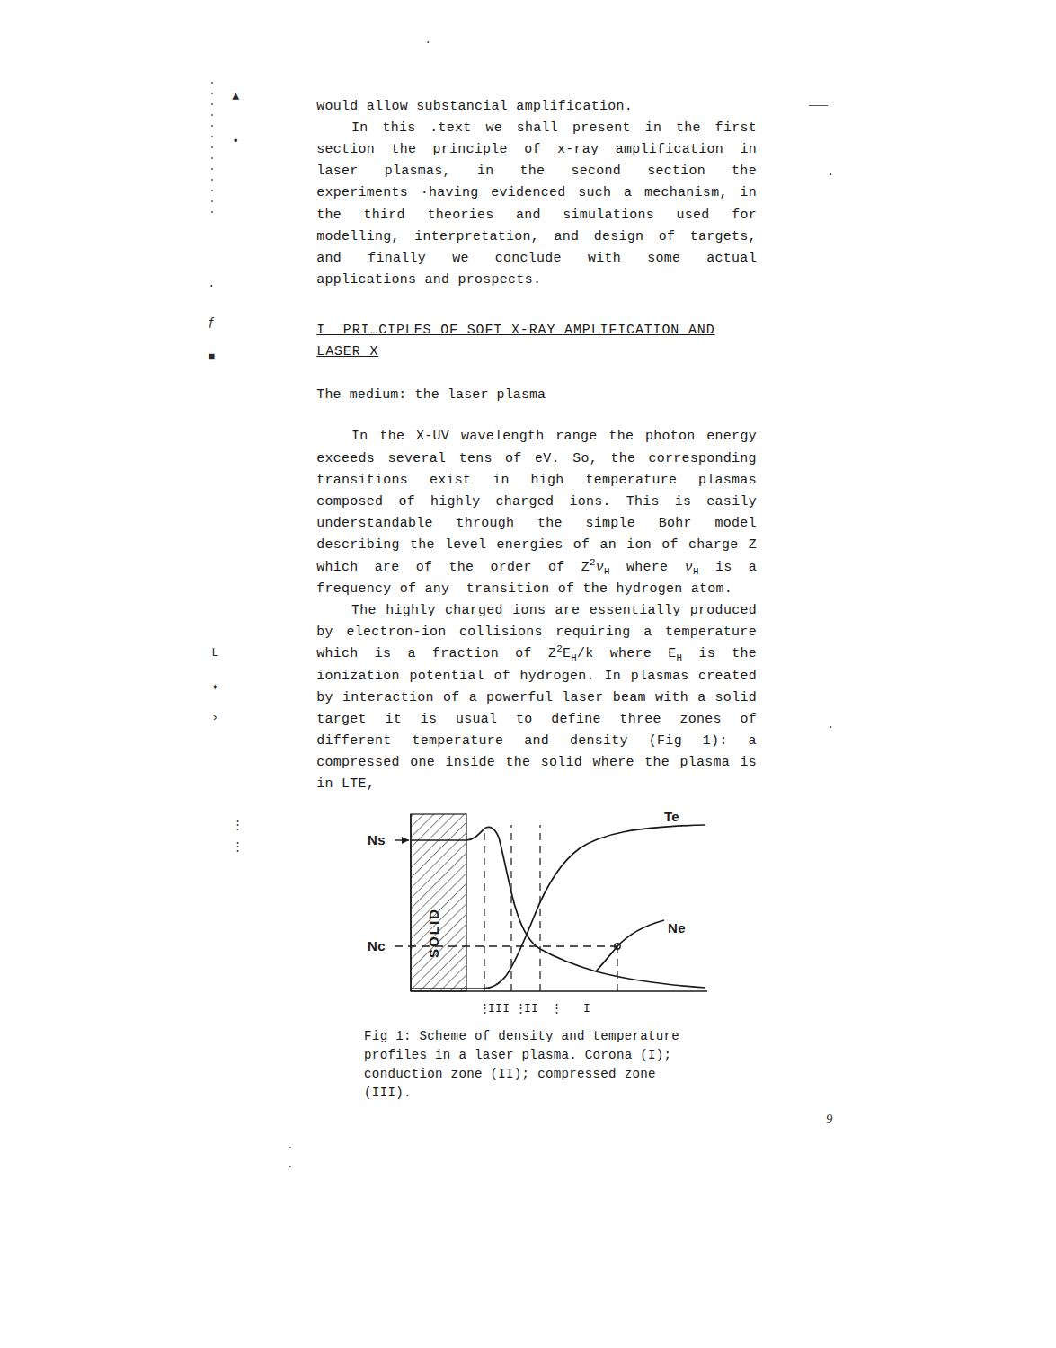▲ • · ƒ ■ L ✦ › ⋮ ⋮
·
·
·
·
·
would allow substancial amplification.
In this .text we shall present in the first section the principle of x-ray amplification in laser plasmas, in the second section the experiments ·having evidenced such a mechanism, in the third theories and simulations used for modelling, interpretation, and design of targets, and finally we conclude with some actual applications and prospects.
I PRI…CIPLES OF SOFT X-RAY AMPLIFICATION AND LASER X
The medium: the laser plasma
In the X-UV wavelength range the photon energy exceeds several tens of eV. So, the corresponding transitions exist in high temperature plasmas composed of highly charged ions. This is easily understandable through the simple Bohr model describing the level energies of an ion of charge Z which are of the order of Z2νH where νH is a frequency of any transition of the hydrogen atom.
The highly charged ions are essentially produced by electron-ion collisions requiring a temperature which is a fraction of Z2EH/k where EH is the ionization potential of hydrogen. In plasmas created by interaction of a powerful laser beam with a solid target it is usual to define three zones of different temperature and density (Fig 1): a compressed one inside the solid where the plasma is in LTE,
SOLID Ns Nc Te Ne ⋮ III ⋮ II ⋮ I
Fig 1: Scheme of density and temperature profiles in a laser plasma. Corona (I); conduction zone (II); compressed zone (III).
9